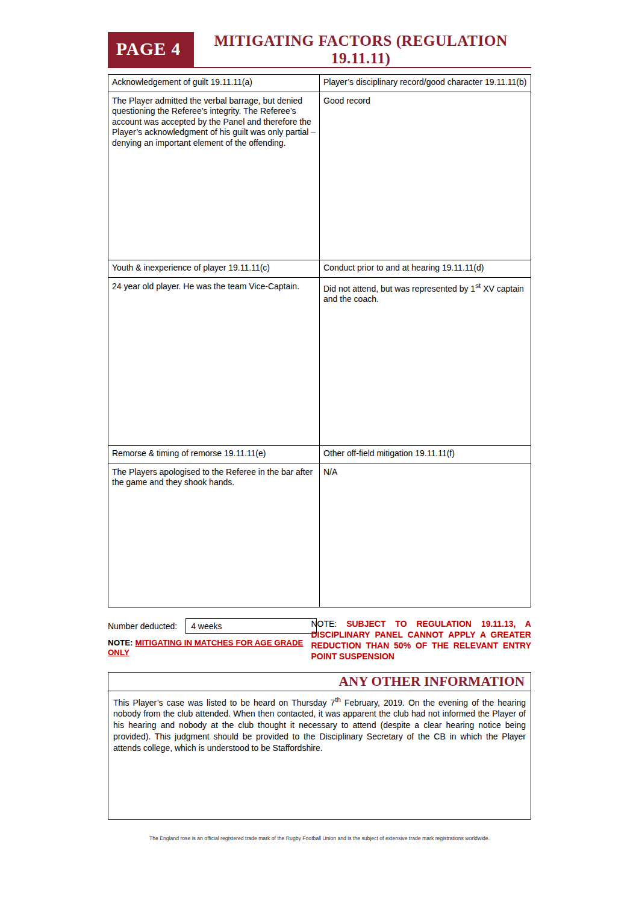PAGE 4
MITIGATING FACTORS (REGULATION 19.11.11)
| Acknowledgement of guilt 19.11.11(a) | Player’s disciplinary record/good character 19.11.11(b) |
| The Player admitted the verbal barrage, but denied questioning the Referee’s integrity. The Referee’s account was accepted by the Panel and therefore the Player’s acknowledgment of his guilt was only partial – denying an important element of the offending. | Good record |
| Youth & inexperience of player 19.11.11(c) | Conduct prior to and at hearing 19.11.11(d) |
| 24 year old player. He was the team Vice-Captain. | Did not attend, but was represented by 1 st XV captain and the coach. |
| Remorse & timing of remorse 19.11.11(e) | Other off-field mitigation 19.11.11(f) |
| The Players apologised to the Referee in the bar after the game and they shook hands. | N/A |
Number deducted: 4 weeks
NOTE: MITIGATING IN MATCHES FOR AGE GRADE ONLY
NOTE: SUBJECT TO REGULATION 19.11.13, A DISCIPLINARY PANEL CANNOT APPLY A GREATER REDUCTION THAN 50% OF THE RELEVANT ENTRY POINT SUSPENSION
ANY OTHER INFORMATION
This Player’s case was listed to be heard on Thursday 7th February, 2019. On the evening of the hearing nobody from the club attended. When then contacted, it was apparent the club had not informed the Player of his hearing and nobody at the club thought it necessary to attend (despite a clear hearing notice being provided). This judgment should be provided to the Disciplinary Secretary of the CB in which the Player attends college, which is understood to be Staffordshire.
The England rose is an official registered trade mark of the Rugby Football Union and is the subject of extensive trade mark registrations worldwide.